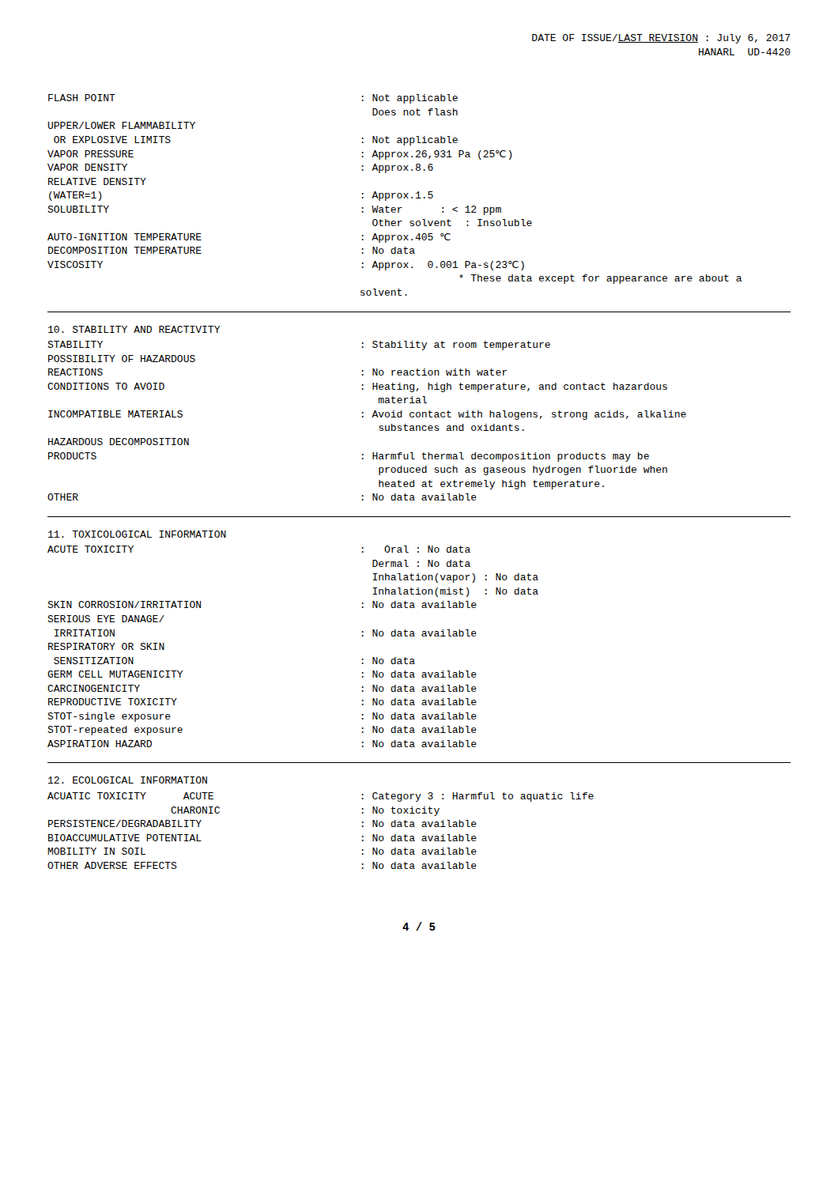DATE OF ISSUE/LAST REVISION : July 6, 2017
HANARL UD-4420
| FLASH POINT | : Not applicable Does not flash |
| UPPER/LOWER FLAMMABILITY OR EXPLOSIVE LIMITS | : Not applicable |
| VAPOR PRESSURE | : Approx.26,931 Pa (25℃) |
| VAPOR DENSITY | : Approx.8.6 |
| RELATIVE DENSITY (WATER=1) | : Approx.1.5 |
| SOLUBILITY | : Water : < 12 ppm Other solvent : Insoluble |
| AUTO-IGNITION TEMPERATURE | : Approx.405 ℃ |
| DECOMPOSITION TEMPERATURE | : No data |
| VISCOSITY | : Approx. 0.001 Pa-s(23℃) |
| | * These data except for appearance are about a solvent. |
10. STABILITY AND REACTIVITY
| STABILITY | : Stability at room temperature |
| POSSIBILITY OF HAZARDOUS REACTIONS | : No reaction with water |
| CONDITIONS TO AVOID | : Heating, high temperature, and contact hazardous material |
| INCOMPATIBLE MATERIALS | : Avoid contact with halogens, strong acids, alkaline substances and oxidants. |
| HAZARDOUS DECOMPOSITION PRODUCTS | : Harmful thermal decomposition products may be produced such as gaseous hydrogen fluoride when heated at extremely high temperature. |
| OTHER | : No data available |
11. TOXICOLOGICAL INFORMATION
| ACUTE TOXICITY | : Oral : No data Dermal : No data Inhalation(vapor) : No data Inhalation(mist) : No data |
| SKIN CORROSION/IRRITATION | : No data available |
| SERIOUS EYE DANAGE/ IRRITATION | : No data available |
| RESPIRATORY OR SKIN SENSITIZATION | : No data |
| GERM CELL MUTAGENICITY | : No data available |
| CARCINOGENICITY | : No data available |
| REPRODUCTIVE TOXICITY | : No data available |
| STOT-single exposure | : No data available |
| STOT-repeated exposure | : No data available |
| ASPIRATION HAZARD | : No data available |
12. ECOLOGICAL INFORMATION
| ACUATIC TOXICITY ACUTE | : Category 3 : Harmful to aquatic life |
| CHARONIC | : No toxicity |
| PERSISTENCE/DEGRADABILITY | : No data available |
| BIOACCUMULATIVE POTENTIAL | : No data available |
| MOBILITY IN SOIL | : No data available |
| OTHER ADVERSE EFFECTS | : No data available |
4 / 5